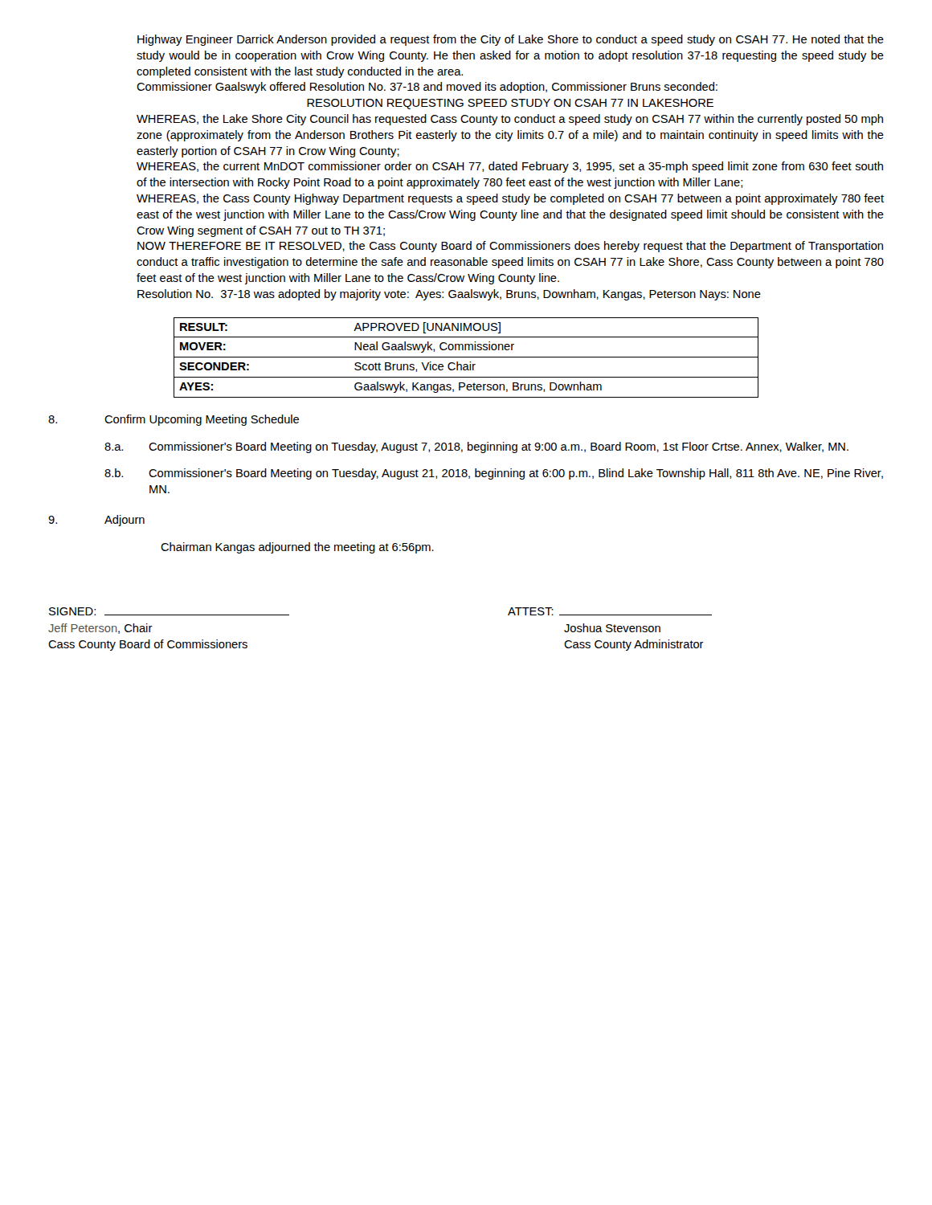Highway Engineer Darrick Anderson provided a request from the City of Lake Shore to conduct a speed study on CSAH 77. He noted that the study would be in cooperation with Crow Wing County. He then asked for a motion to adopt resolution 37-18 requesting the speed study be completed consistent with the last study conducted in the area.
Commissioner Gaalswyk offered Resolution No. 37-18 and moved its adoption, Commissioner Bruns seconded:
RESOLUTION REQUESTING SPEED STUDY ON CSAH 77 IN LAKESHORE
WHEREAS, the Lake Shore City Council has requested Cass County to conduct a speed study on CSAH 77 within the currently posted 50 mph zone (approximately from the Anderson Brothers Pit easterly to the city limits 0.7 of a mile) and to maintain continuity in speed limits with the easterly portion of CSAH 77 in Crow Wing County;
WHEREAS, the current MnDOT commissioner order on CSAH 77, dated February 3, 1995, set a 35-mph speed limit zone from 630 feet south of the intersection with Rocky Point Road to a point approximately 780 feet east of the west junction with Miller Lane;
WHEREAS, the Cass County Highway Department requests a speed study be completed on CSAH 77 between a point approximately 780 feet east of the west junction with Miller Lane to the Cass/Crow Wing County line and that the designated speed limit should be consistent with the Crow Wing segment of CSAH 77 out to TH 371;
NOW THEREFORE BE IT RESOLVED, the Cass County Board of Commissioners does hereby request that the Department of Transportation conduct a traffic investigation to determine the safe and reasonable speed limits on CSAH 77 in Lake Shore, Cass County between a point 780 feet east of the west junction with Miller Lane to the Cass/Crow Wing County line.
Resolution No. 37-18 was adopted by majority vote: Ayes: Gaalswyk, Bruns, Downham, Kangas, Peterson Nays: None
| RESULT: | APPROVED [UNANIMOUS] |
| MOVER: | Neal Gaalswyk, Commissioner |
| SECONDER: | Scott Bruns, Vice Chair |
| AYES: | Gaalswyk, Kangas, Peterson, Bruns, Downham |
8.
Confirm Upcoming Meeting Schedule
8.a.
Commissioner's Board Meeting on Tuesday, August 7, 2018, beginning at 9:00 a.m., Board Room, 1st Floor Crtse. Annex, Walker, MN.
8.b.
Commissioner's Board Meeting on Tuesday, August 21, 2018, beginning at 6:00 p.m., Blind Lake Township Hall, 811 8th Ave. NE, Pine River, MN.
9.
Adjourn
Chairman Kangas adjourned the meeting at 6:56pm.
SIGNED:
Jeff Peterson, Chair
Cass County Board of Commissioners
ATTEST:
Joshua Stevenson
Cass County Administrator